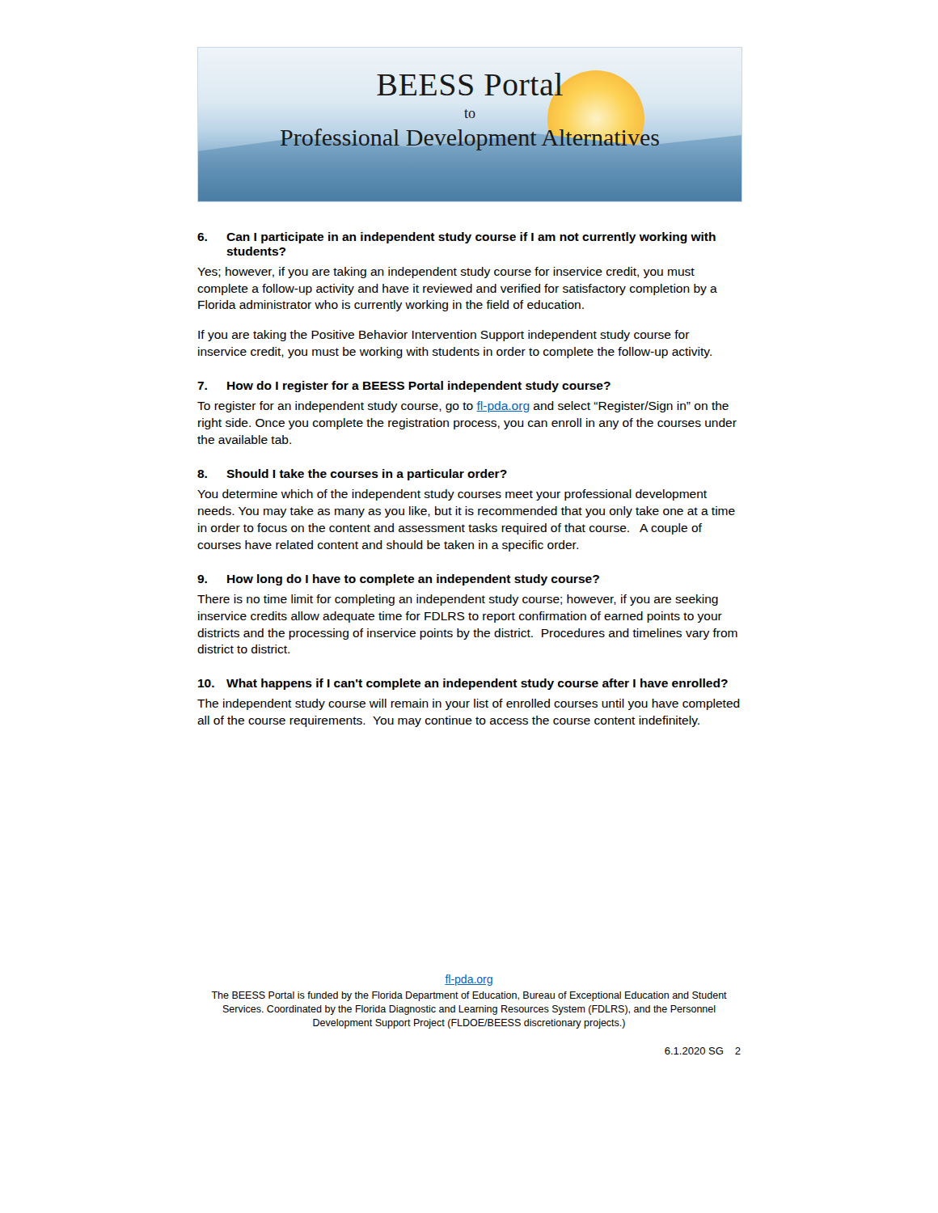BEESS Portal
to
Professional Development Alternatives
6. Can I participate in an independent study course if I am not currently working with students?
Yes; however, if you are taking an independent study course for inservice credit, you must complete a follow-up activity and have it reviewed and verified for satisfactory completion by a Florida administrator who is currently working in the field of education.
If you are taking the Positive Behavior Intervention Support independent study course for inservice credit, you must be working with students in order to complete the follow-up activity.
7. How do I register for a BEESS Portal independent study course?
To register for an independent study course, go to fl-pda.org and select “Register/Sign in” on the right side. Once you complete the registration process, you can enroll in any of the courses under the available tab.
8. Should I take the courses in a particular order?
You determine which of the independent study courses meet your professional development needs. You may take as many as you like, but it is recommended that you only take one at a time in order to focus on the content and assessment tasks required of that course. A couple of courses have related content and should be taken in a specific order.
9. How long do I have to complete an independent study course?
There is no time limit for completing an independent study course; however, if you are seeking inservice credits allow adequate time for FDLRS to report confirmation of earned points to your districts and the processing of inservice points by the district. Procedures and timelines vary from district to district.
10. What happens if I can't complete an independent study course after I have enrolled?
The independent study course will remain in your list of enrolled courses until you have completed all of the course requirements. You may continue to access the course content indefinitely.
fl-pda.org
The BEESS Portal is funded by the Florida Department of Education, Bureau of Exceptional Education and Student Services. Coordinated by the Florida Diagnostic and Learning Resources System (FDLRS), and the Personnel Development Support Project (FLDOE/BEESS discretionary projects.)
6.1.2020 SG2